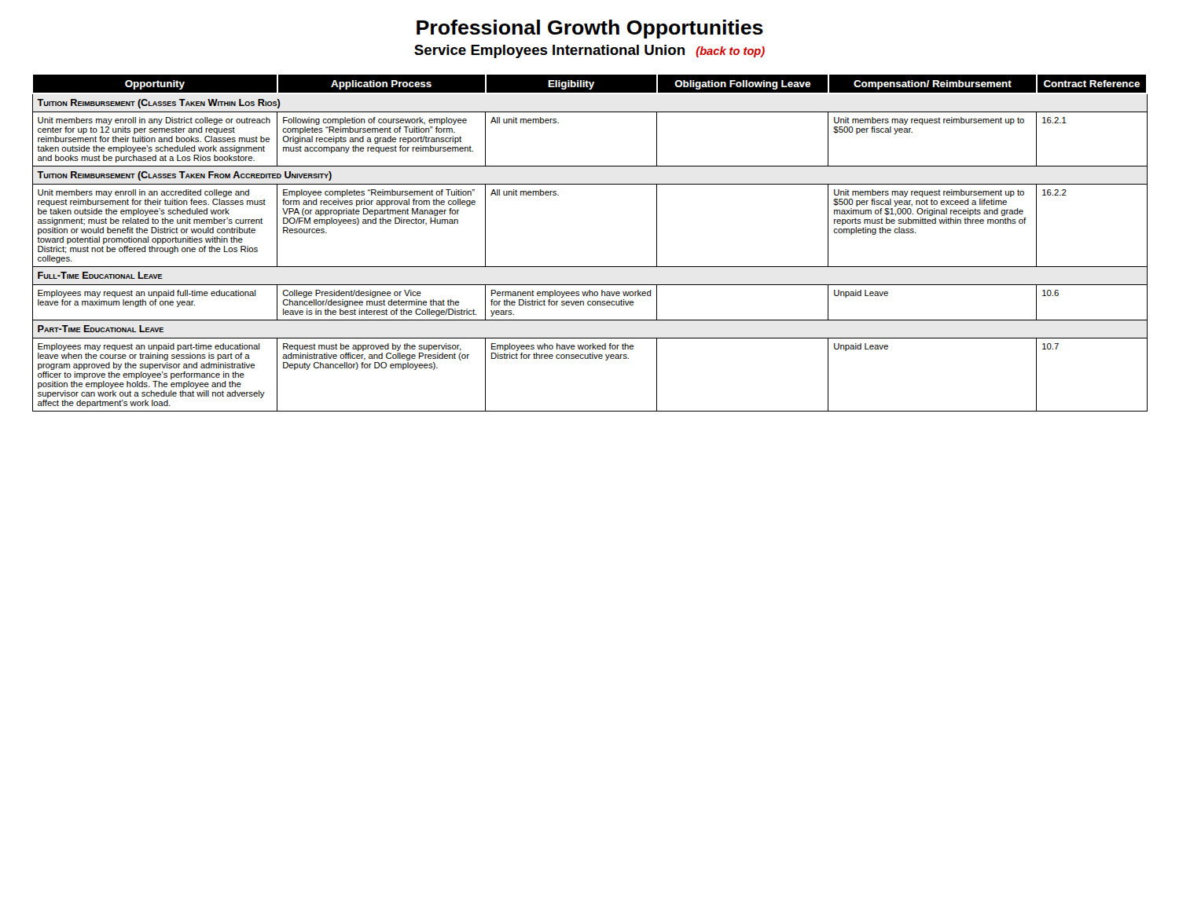Professional Growth Opportunities
Service Employees International Union (back to top)
| Opportunity | Application Process | Eligibility | Obligation Following Leave | Compensation/ Reimbursement | Contract Reference |
| --- | --- | --- | --- | --- | --- |
| Tuition Reimbursement (Classes Taken Within Los Rios) |
| Unit members may enroll in any District college or outreach center for up to 12 units per semester and request reimbursement for their tuition and books. Classes must be taken outside the employee’s scheduled work assignment and books must be purchased at a Los Rios bookstore. | Following completion of coursework, employee completes “Reimbursement of Tuition” form. Original receipts and a grade report/transcript must accompany the request for reimbursement. | All unit members. | | Unit members may request reimbursement up to $500 per fiscal year. | 16.2.1 |
| Tuition Reimbursement (Classes Taken From Accredited University) |
| Unit members may enroll in an accredited college and request reimbursement for their tuition fees. Classes must be taken outside the employee’s scheduled work assignment; must be related to the unit member’s current position or would benefit the District or would contribute toward potential promotional opportunities within the District; must not be offered through one of the Los Rios colleges. | Employee completes “Reimbursement of Tuition” form and receives prior approval from the college VPA (or appropriate Department Manager for DO/FM employees) and the Director, Human Resources. | All unit members. | | Unit members may request reimbursement up to $500 per fiscal year, not to exceed a lifetime maximum of $1,000. Original receipts and grade reports must be submitted within three months of completing the class. | 16.2.2 |
| Full-Time Educational Leave |
| Employees may request an unpaid full-time educational leave for a maximum length of one year. | College President/designee or Vice Chancellor/designee must determine that the leave is in the best interest of the College/District. | Permanent employees who have worked for the District for seven consecutive years. | | Unpaid Leave | 10.6 |
| Part-Time Educational Leave |
| Employees may request an unpaid part-time educational leave when the course or training sessions is part of a program approved by the supervisor and administrative officer to improve the employee’s performance in the position the employee holds. The employee and the supervisor can work out a schedule that will not adversely affect the department’s work load. | Request must be approved by the supervisor, administrative officer, and College President (or Deputy Chancellor) for DO employees). | Employees who have worked for the District for three consecutive years. | | Unpaid Leave | 10.7 |